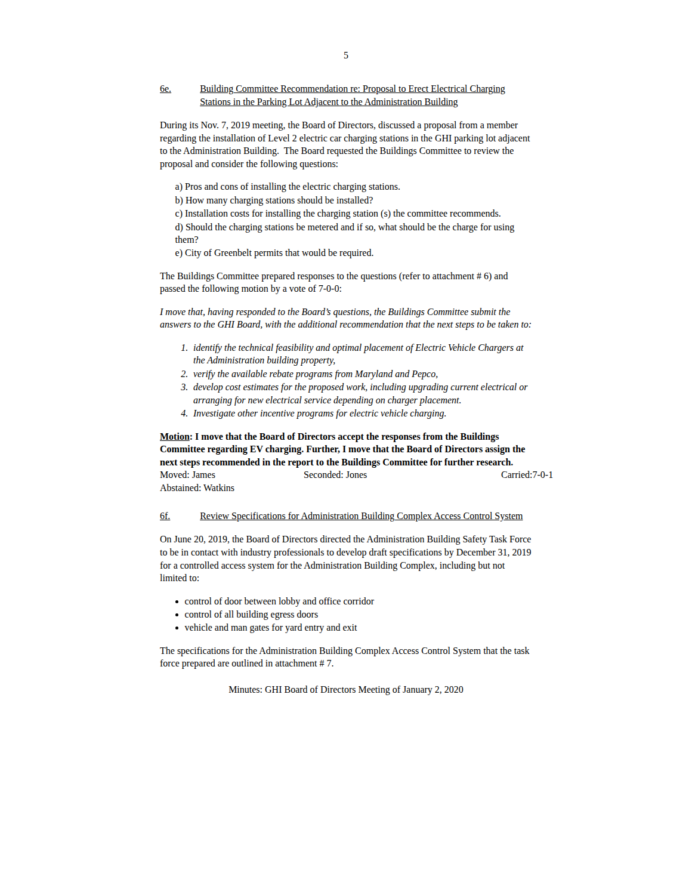5
6e.
Building Committee Recommendation re: Proposal to Erect Electrical Charging Stations in the Parking Lot Adjacent to the Administration Building
During its Nov. 7, 2019 meeting, the Board of Directors, discussed a proposal from a member regarding the installation of Level 2 electric car charging stations in the GHI parking lot adjacent to the Administration Building. The Board requested the Buildings Committee to review the proposal and consider the following questions:
a) Pros and cons of installing the electric charging stations.
b) How many charging stations should be installed?
c) Installation costs for installing the charging station (s) the committee recommends.
d) Should the charging stations be metered and if so, what should be the charge for using them?
e) City of Greenbelt permits that would be required.
The Buildings Committee prepared responses to the questions (refer to attachment # 6) and passed the following motion by a vote of 7-0-0:
I move that, having responded to the Board’s questions, the Buildings Committee submit the answers to the GHI Board, with the additional recommendation that the next steps to be taken to:
identify the technical feasibility and optimal placement of Electric Vehicle Chargers at the Administration building property,
verify the available rebate programs from Maryland and Pepco,
develop cost estimates for the proposed work, including upgrading current electrical or arranging for new electrical service depending on charger placement.
Investigate other incentive programs for electric vehicle charging.
Motion: I move that the Board of Directors accept the responses from the Buildings Committee regarding EV charging. Further, I move that the Board of Directors assign the next steps recommended in the report to the Buildings Committee for further research.
Moved: James Seconded: Jones Carried:7-0-1
Abstained: Watkins
6f.
Review Specifications for Administration Building Complex Access Control System
On June 20, 2019, the Board of Directors directed the Administration Building Safety Task Force to be in contact with industry professionals to develop draft specifications by December 31, 2019 for a controlled access system for the Administration Building Complex, including but not limited to:
control of door between lobby and office corridor
control of all building egress doors
vehicle and man gates for yard entry and exit
The specifications for the Administration Building Complex Access Control System that the task force prepared are outlined in attachment # 7.
Minutes: GHI Board of Directors Meeting of January 2, 2020